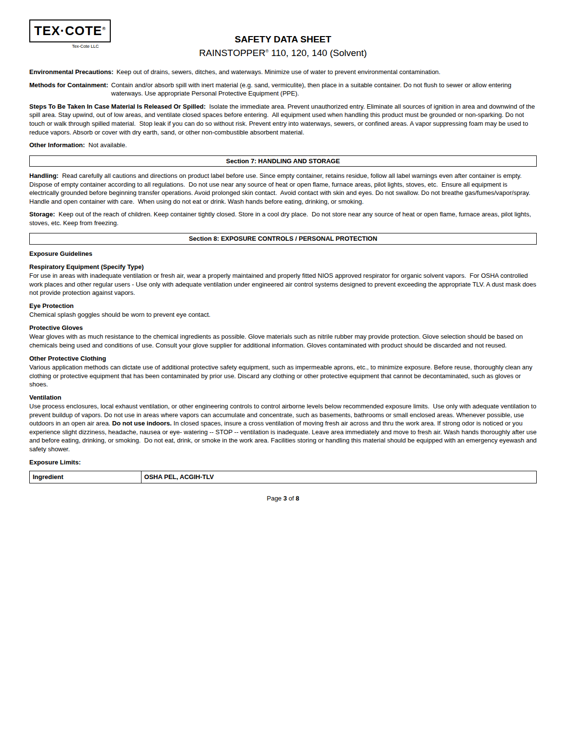TEX·COTE®
Tex-Cote LLC
SAFETY DATA SHEET
RAINSTOPPER® 110, 120, 140 (Solvent)
Environmental Precautions: Keep out of drains, sewers, ditches, and waterways. Minimize use of water to prevent environmental contamination.
Methods for Containment: Contain and/or absorb spill with inert material (e.g. sand, vermiculite), then place in a suitable container. Do not flush to sewer or allow entering waterways. Use appropriate Personal Protective Equipment (PPE).
Steps To Be Taken In Case Material Is Released Or Spilled: Isolate the immediate area. Prevent unauthorized entry. Eliminate all sources of ignition in area and downwind of the spill area. Stay upwind, out of low areas, and ventilate closed spaces before entering. All equipment used when handling this product must be grounded or non-sparking. Do not touch or walk through spilled material. Stop leak if you can do so without risk. Prevent entry into waterways, sewers, or confined areas. A vapor suppressing foam may be used to reduce vapors. Absorb or cover with dry earth, sand, or other non-combustible absorbent material.
Other Information: Not available.
Section 7: HANDLING AND STORAGE
Handling: Read carefully all cautions and directions on product label before use. Since empty container, retains residue, follow all label warnings even after container is empty. Dispose of empty container according to all regulations. Do not use near any source of heat or open flame, furnace areas, pilot lights, stoves, etc. Ensure all equipment is electrically grounded before beginning transfer operations. Avoid prolonged skin contact. Avoid contact with skin and eyes. Do not swallow. Do not breathe gas/fumes/vapor/spray. Handle and open container with care. When using do not eat or drink. Wash hands before eating, drinking, or smoking.
Storage: Keep out of the reach of children. Keep container tightly closed. Store in a cool dry place. Do not store near any source of heat or open flame, furnace areas, pilot lights, stoves, etc. Keep from freezing.
Section 8: EXPOSURE CONTROLS / PERSONAL PROTECTION
Exposure Guidelines
Respiratory Equipment (Specify Type)
For use in areas with inadequate ventilation or fresh air, wear a properly maintained and properly fitted NIOS approved respirator for organic solvent vapors. For OSHA controlled work places and other regular users - Use only with adequate ventilation under engineered air control systems designed to prevent exceeding the appropriate TLV. A dust mask does not provide protection against vapors.
Eye Protection
Chemical splash goggles should be worn to prevent eye contact.
Protective Gloves
Wear gloves with as much resistance to the chemical ingredients as possible. Glove materials such as nitrile rubber may provide protection. Glove selection should be based on chemicals being used and conditions of use. Consult your glove supplier for additional information. Gloves contaminated with product should be discarded and not reused.
Other Protective Clothing
Various application methods can dictate use of additional protective safety equipment, such as impermeable aprons, etc., to minimize exposure. Before reuse, thoroughly clean any clothing or protective equipment that has been contaminated by prior use. Discard any clothing or other protective equipment that cannot be decontaminated, such as gloves or shoes.
Ventilation
Use process enclosures, local exhaust ventilation, or other engineering controls to control airborne levels below recommended exposure limits. Use only with adequate ventilation to prevent buildup of vapors. Do not use in areas where vapors can accumulate and concentrate, such as basements, bathrooms or small enclosed areas. Whenever possible, use outdoors in an open air area. Do not use indoors. In closed spaces, insure a cross ventilation of moving fresh air across and thru the work area. If strong odor is noticed or you experience slight dizziness, headache, nausea or eye- watering -- STOP -- ventilation is inadequate. Leave area immediately and move to fresh air. Wash hands thoroughly after use and before eating, drinking, or smoking. Do not eat, drink, or smoke in the work area. Facilities storing or handling this material should be equipped with an emergency eyewash and safety shower.
Exposure Limits:
| Ingredient | OSHA PEL, ACGIH-TLV |
Page 3 of 8